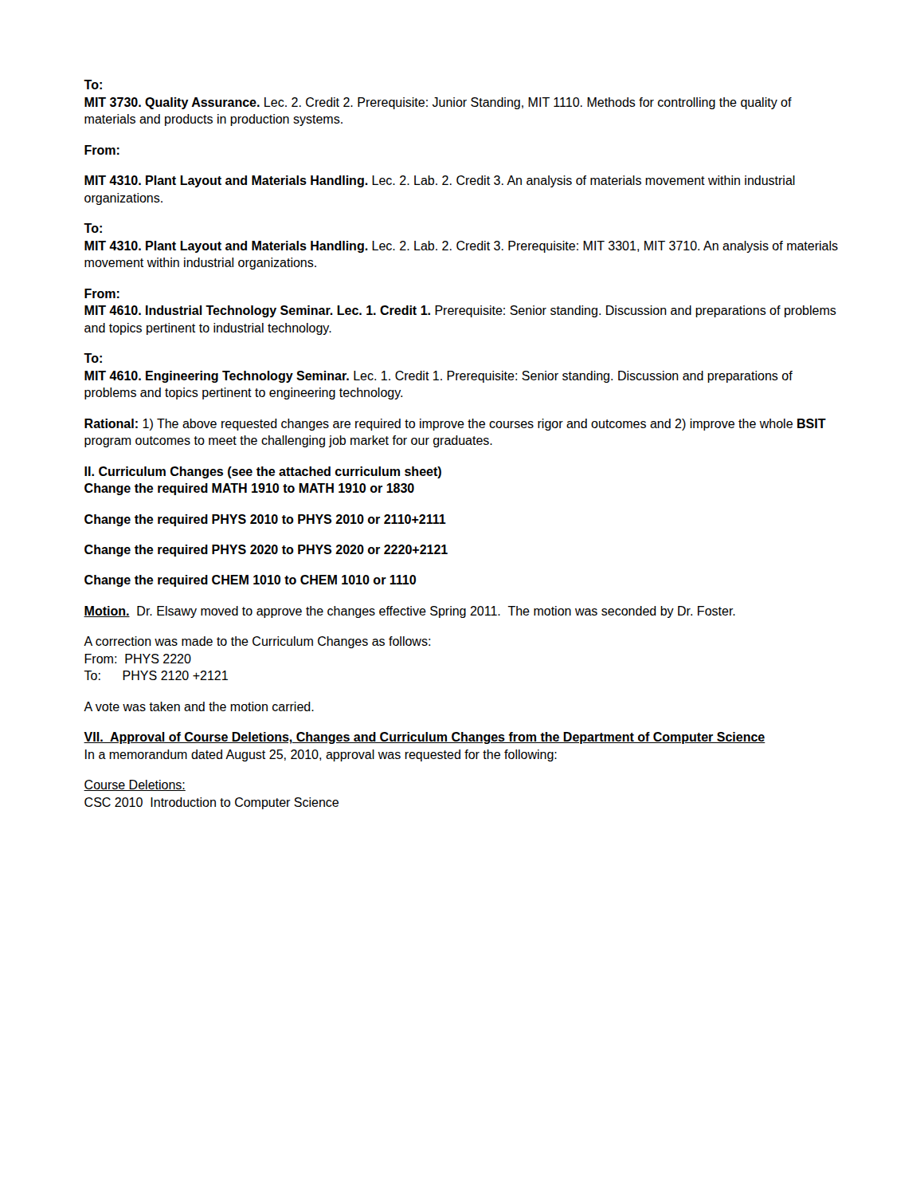To:
MIT 3730. Quality Assurance. Lec. 2. Credit 2. Prerequisite: Junior Standing, MIT 1110. Methods for controlling the quality of materials and products in production systems.
From:
MIT 4310. Plant Layout and Materials Handling. Lec. 2. Lab. 2. Credit 3. An analysis of materials movement within industrial organizations.
To:
MIT 4310. Plant Layout and Materials Handling. Lec. 2. Lab. 2. Credit 3. Prerequisite: MIT 3301, MIT 3710. An analysis of materials movement within industrial organizations.
From:
MIT 4610. Industrial Technology Seminar. Lec. 1. Credit 1. Prerequisite: Senior standing. Discussion and preparations of problems and topics pertinent to industrial technology.
To:
MIT 4610. Engineering Technology Seminar. Lec. 1. Credit 1. Prerequisite: Senior standing. Discussion and preparations of problems and topics pertinent to engineering technology.
Rational: 1) The above requested changes are required to improve the courses rigor and outcomes and 2) improve the whole BSIT program outcomes to meet the challenging job market for our graduates.
II. Curriculum Changes (see the attached curriculum sheet)
Change the required MATH 1910 to MATH 1910 or 1830
Change the required PHYS 2010 to PHYS 2010 or 2110+2111
Change the required PHYS 2020 to PHYS 2020 or 2220+2121
Change the required CHEM 1010 to CHEM 1010 or 1110
Motion. Dr. Elsawy moved to approve the changes effective Spring 2011. The motion was seconded by Dr. Foster.
A correction was made to the Curriculum Changes as follows:
From: PHYS 2220
To: PHYS 2120 +2121
A vote was taken and the motion carried.
VII. Approval of Course Deletions, Changes and Curriculum Changes from the Department of Computer Science
In a memorandum dated August 25, 2010, approval was requested for the following:
Course Deletions:
CSC 2010 Introduction to Computer Science